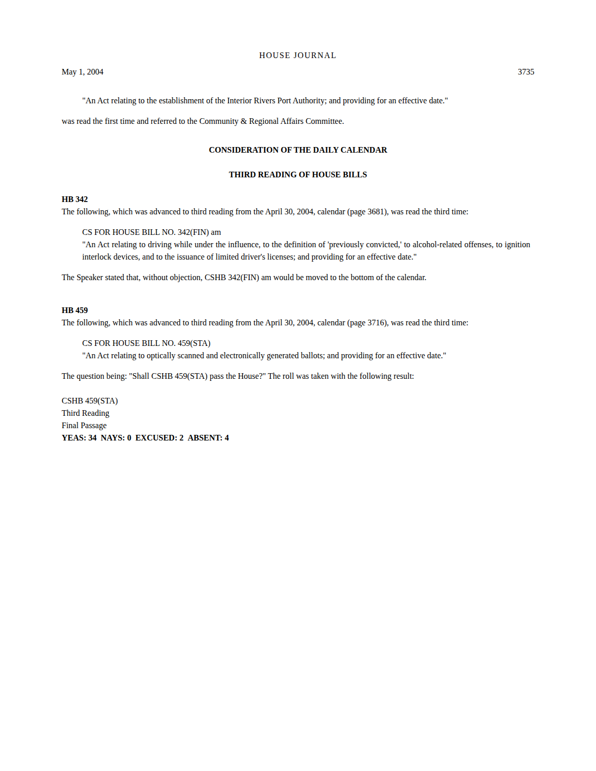HOUSE JOURNAL
May 1, 2004 3735
"An Act relating to the establishment of the Interior Rivers Port Authority; and providing for an effective date."
was read the first time and referred to the Community & Regional Affairs Committee.
CONSIDERATION OF THE DAILY CALENDAR
THIRD READING OF HOUSE BILLS
HB 342
The following, which was advanced to third reading from the April 30, 2004, calendar (page 3681), was read the third time:
CS FOR HOUSE BILL NO. 342(FIN) am
"An Act relating to driving while under the influence, to the definition of 'previously convicted,' to alcohol-related offenses, to ignition interlock devices, and to the issuance of limited driver's licenses; and providing for an effective date."
The Speaker stated that, without objection, CSHB 342(FIN) am would be moved to the bottom of the calendar.
HB 459
The following, which was advanced to third reading from the April 30, 2004, calendar (page 3716), was read the third time:
CS FOR HOUSE BILL NO. 459(STA)
"An Act relating to optically scanned and electronically generated ballots; and providing for an effective date."
The question being: "Shall CSHB 459(STA) pass the House?" The roll was taken with the following result:
CSHB 459(STA)
Third Reading
Final Passage
YEAS: 34 NAYS: 0 EXCUSED: 2 ABSENT: 4